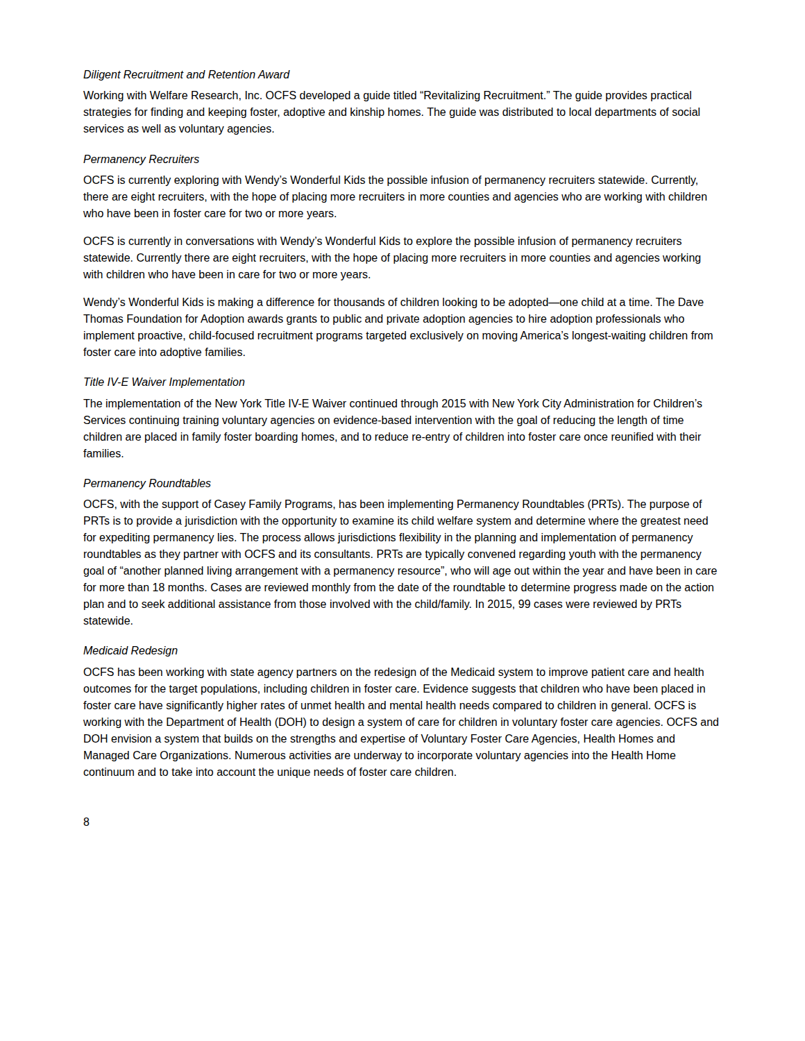Diligent Recruitment and Retention Award
Working with Welfare Research, Inc. OCFS developed a guide titled “Revitalizing Recruitment.” The guide provides practical strategies for finding and keeping foster, adoptive and kinship homes. The guide was distributed to local departments of social services as well as voluntary agencies.
Permanency Recruiters
OCFS is currently exploring with Wendy’s Wonderful Kids the possible infusion of permanency recruiters statewide. Currently, there are eight recruiters, with the hope of placing more recruiters in more counties and agencies who are working with children who have been in foster care for two or more years.
OCFS is currently in conversations with Wendy’s Wonderful Kids to explore the possible infusion of permanency recruiters statewide. Currently there are eight recruiters, with the hope of placing more recruiters in more counties and agencies working with children who have been in care for two or more years.
Wendy’s Wonderful Kids is making a difference for thousands of children looking to be adopted—one child at a time. The Dave Thomas Foundation for Adoption awards grants to public and private adoption agencies to hire adoption professionals who implement proactive, child-focused recruitment programs targeted exclusively on moving America’s longest-waiting children from foster care into adoptive families.
Title IV-E Waiver Implementation
The implementation of the New York Title IV-E Waiver continued through 2015 with New York City Administration for Children’s Services continuing training voluntary agencies on evidence-based intervention with the goal of reducing the length of time children are placed in family foster boarding homes, and to reduce re-entry of children into foster care once reunified with their families.
Permanency Roundtables
OCFS, with the support of Casey Family Programs, has been implementing Permanency Roundtables (PRTs). The purpose of PRTs is to provide a jurisdiction with the opportunity to examine its child welfare system and determine where the greatest need for expediting permanency lies. The process allows jurisdictions flexibility in the planning and implementation of permanency roundtables as they partner with OCFS and its consultants. PRTs are typically convened regarding youth with the permanency goal of “another planned living arrangement with a permanency resource”, who will age out within the year and have been in care for more than 18 months. Cases are reviewed monthly from the date of the roundtable to determine progress made on the action plan and to seek additional assistance from those involved with the child/family. In 2015, 99 cases were reviewed by PRTs statewide.
Medicaid Redesign
OCFS has been working with state agency partners on the redesign of the Medicaid system to improve patient care and health outcomes for the target populations, including children in foster care. Evidence suggests that children who have been placed in foster care have significantly higher rates of unmet health and mental health needs compared to children in general. OCFS is working with the Department of Health (DOH) to design a system of care for children in voluntary foster care agencies. OCFS and DOH envision a system that builds on the strengths and expertise of Voluntary Foster Care Agencies, Health Homes and Managed Care Organizations. Numerous activities are underway to incorporate voluntary agencies into the Health Home continuum and to take into account the unique needs of foster care children.
8